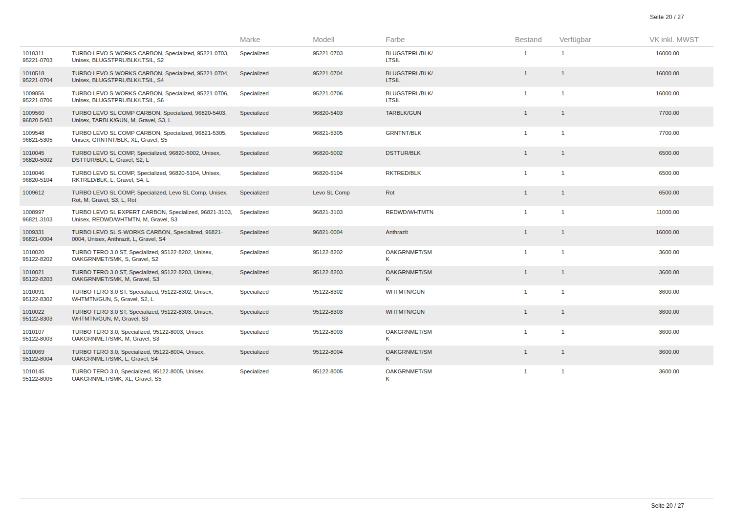Seite 20 / 27
| | | Marke | Modell | Farbe | Bestand | Verfügbar | VK inkl. MWST |
| --- | --- | --- | --- | --- | --- | --- | --- |
| 1010311 95221-0703 | TURBO LEVO S-WORKS CARBON, Specialized, 95221-0703, Unisex, BLUGSTPRL/BLK/LTSIL, S2 | Specialized | 95221-0703 | BLUGSTPRL/BLK/ LTSIL | 1 | 1 | 16000.00 |
| 1010518 95221-0704 | TURBO LEVO S-WORKS CARBON, Specialized, 95221-0704, Unisex, BLUGSTPRL/BLK/LTSIL, S4 | Specialized | 95221-0704 | BLUGSTPRL/BLK/ LTSIL | 1 | 1 | 16000.00 |
| 1009856 95221-0706 | TURBO LEVO S-WORKS CARBON, Specialized, 95221-0706, Unisex, BLUGSTPRL/BLK/LTSIL, S6 | Specialized | 95221-0706 | BLUGSTPRL/BLK/ LTSIL | 1 | 1 | 16000.00 |
| 1009560 96820-5403 | TURBO LEVO SL COMP CARBON, Specialized, 96820-5403, Unisex, TARBLK/GUN, M, Gravel, S3, L | Specialized | 96820-5403 | TARBLK/GUN | 1 | 1 | 7700.00 |
| 1009548 96821-5305 | TURBO LEVO SL COMP CARBON, Specialized, 96821-5305, Unisex, GRNTNT/BLK, XL, Gravel, S5 | Specialized | 96821-5305 | GRNTNT/BLK | 1 | 1 | 7700.00 |
| 1010045 96820-5002 | TURBO LEVO SL COMP, Specialized, 96820-5002, Unisex, DSTTUR/BLK, L, Gravel, S2, L | Specialized | 96820-5002 | DSTTUR/BLK | 1 | 1 | 6500.00 |
| 1010046 96820-5104 | TURBO LEVO SL COMP, Specialized, 96820-5104, Unisex, RKTRED/BLK, L, Gravel, S4, L | Specialized | 96820-5104 | RKTRED/BLK | 1 | 1 | 6500.00 |
| 1009612 | TURBO LEVO SL COMP, Specialized, Levo SL Comp, Unisex, Rot, M, Gravel, S3, L, Rot | Specialized | Levo SL Comp | Rot | 1 | 1 | 6500.00 |
| 1008997 96821-3103 | TURBO LEVO SL EXPERT CARBON, Specialized, 96821-3103, Unisex, REDWD/WHTMTN, M, Gravel, S3 | Specialized | 96821-3103 | REDWD/WHTMTN | 1 | 1 | 11000.00 |
| 1009331 96821-0004 | TURBO LEVO SL S-WORKS CARBON, Specialized, 96821-0004, Unisex, Anthrazit, L, Gravel, S4 | Specialized | 96821-0004 | Anthrazit | 1 | 1 | 16000.00 |
| 1010020 95122-8202 | TURBO TERO 3.0 ST, Specialized, 95122-8202, Unisex, OAKGRNMET/SMK, S, Gravel, S2 | Specialized | 95122-8202 | OAKGRNMET/SM K | 1 | 1 | 3600.00 |
| 1010021 95122-8203 | TURBO TERO 3.0 ST, Specialized, 95122-8203, Unisex, OAKGRNMET/SMK, M, Gravel, S3 | Specialized | 95122-8203 | OAKGRNMET/SM K | 1 | 1 | 3600.00 |
| 1010091 95122-8302 | TURBO TERO 3.0 ST, Specialized, 95122-8302, Unisex, WHTMTN/GUN, S, Gravel, S2, L | Specialized | 95122-8302 | WHTMTN/GUN | 1 | 1 | 3600.00 |
| 1010022 95122-8303 | TURBO TERO 3.0 ST, Specialized, 95122-8303, Unisex, WHTMTN/GUN, M, Gravel, S3 | Specialized | 95122-8303 | WHTMTN/GUN | 1 | 1 | 3600.00 |
| 1010107 95122-8003 | TURBO TERO 3.0, Specialized, 95122-8003, Unisex, OAKGRNMET/SMK, M, Gravel, S3 | Specialized | 95122-8003 | OAKGRNMET/SM K | 1 | 1 | 3600.00 |
| 1010069 95122-8004 | TURBO TERO 3.0, Specialized, 95122-8004, Unisex, OAKGRNMET/SMK, L, Gravel, S4 | Specialized | 95122-8004 | OAKGRNMET/SM K | 1 | 1 | 3600.00 |
| 1010145 95122-8005 | TURBO TERO 3.0, Specialized, 95122-8005, Unisex, OAKGRNMET/SMK, XL, Gravel, S5 | Specialized | 95122-8005 | OAKGRNMET/SM K | 1 | 1 | 3600.00 |
Seite 20 / 27